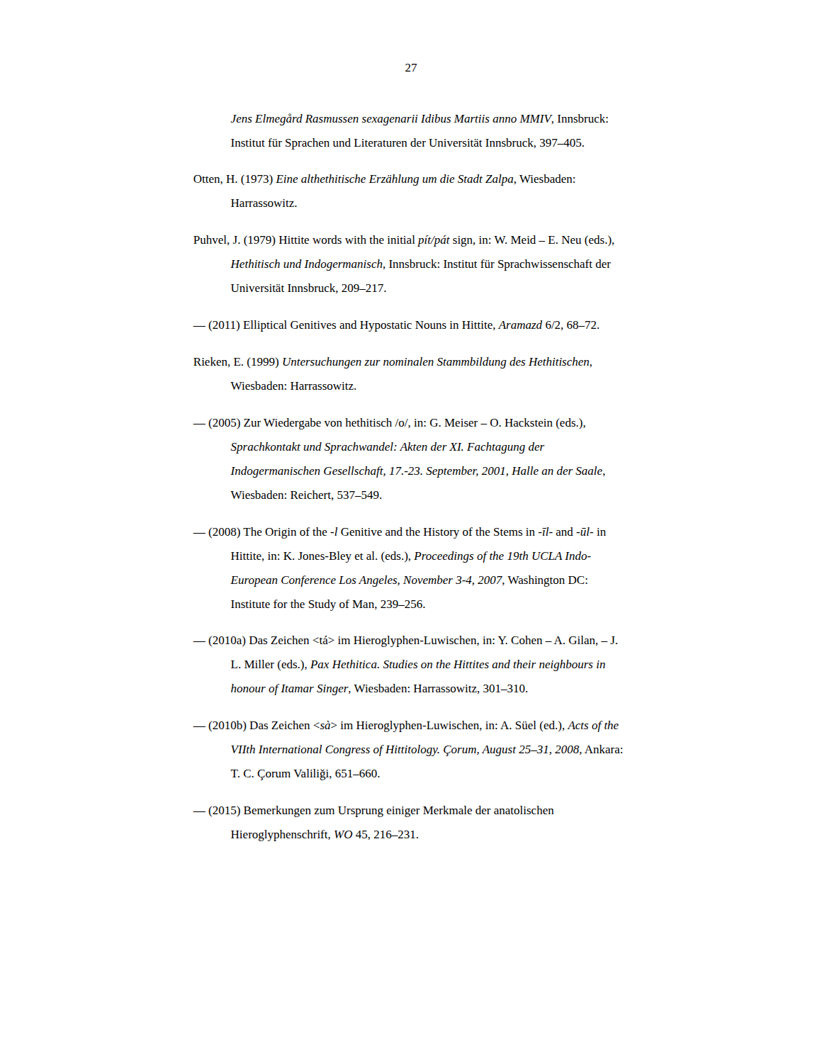27
Jens Elmegård Rasmussen sexagenarii Idibus Martiis anno MMIV, Innsbruck: Institut für Sprachen und Literaturen der Universität Innsbruck, 397–405.
Otten, H. (1973) Eine althethitische Erzählung um die Stadt Zalpa, Wiesbaden: Harrassowitz.
Puhvel, J. (1979) Hittite words with the initial pít/pát sign, in: W. Meid – E. Neu (eds.), Hethitisch und Indogermanisch, Innsbruck: Institut für Sprachwissenschaft der Universität Innsbruck, 209–217.
— (2011) Elliptical Genitives and Hypostatic Nouns in Hittite, Aramazd 6/2, 68–72.
Rieken, E. (1999) Untersuchungen zur nominalen Stammbildung des Hethitischen, Wiesbaden: Harrassowitz.
— (2005) Zur Wiedergabe von hethitisch /o/, in: G. Meiser – O. Hackstein (eds.), Sprachkontakt und Sprachwandel: Akten der XI. Fachtagung der Indogermanischen Gesellschaft, 17.-23. September, 2001, Halle an der Saale, Wiesbaden: Reichert, 537–549.
— (2008) The Origin of the -l Genitive and the History of the Stems in -īl- and -ūl- in Hittite, in: K. Jones-Bley et al. (eds.), Proceedings of the 19th UCLA Indo-European Conference Los Angeles, November 3-4, 2007, Washington DC: Institute for the Study of Man, 239–256.
— (2010a) Das Zeichen <tá> im Hieroglyphen-Luwischen, in: Y. Cohen – A. Gilan, – J. L. Miller (eds.), Pax Hethitica. Studies on the Hittites and their neighbours in honour of Itamar Singer, Wiesbaden: Harrassowitz, 301–310.
— (2010b) Das Zeichen <sà> im Hieroglyphen-Luwischen, in: A. Süel (ed.), Acts of the VIIth International Congress of Hittitology. Çorum, August 25–31, 2008, Ankara: T. C. Çorum Valiliği, 651–660.
— (2015) Bemerkungen zum Ursprung einiger Merkmale der anatolischen Hieroglyphenschrift, WO 45, 216–231.